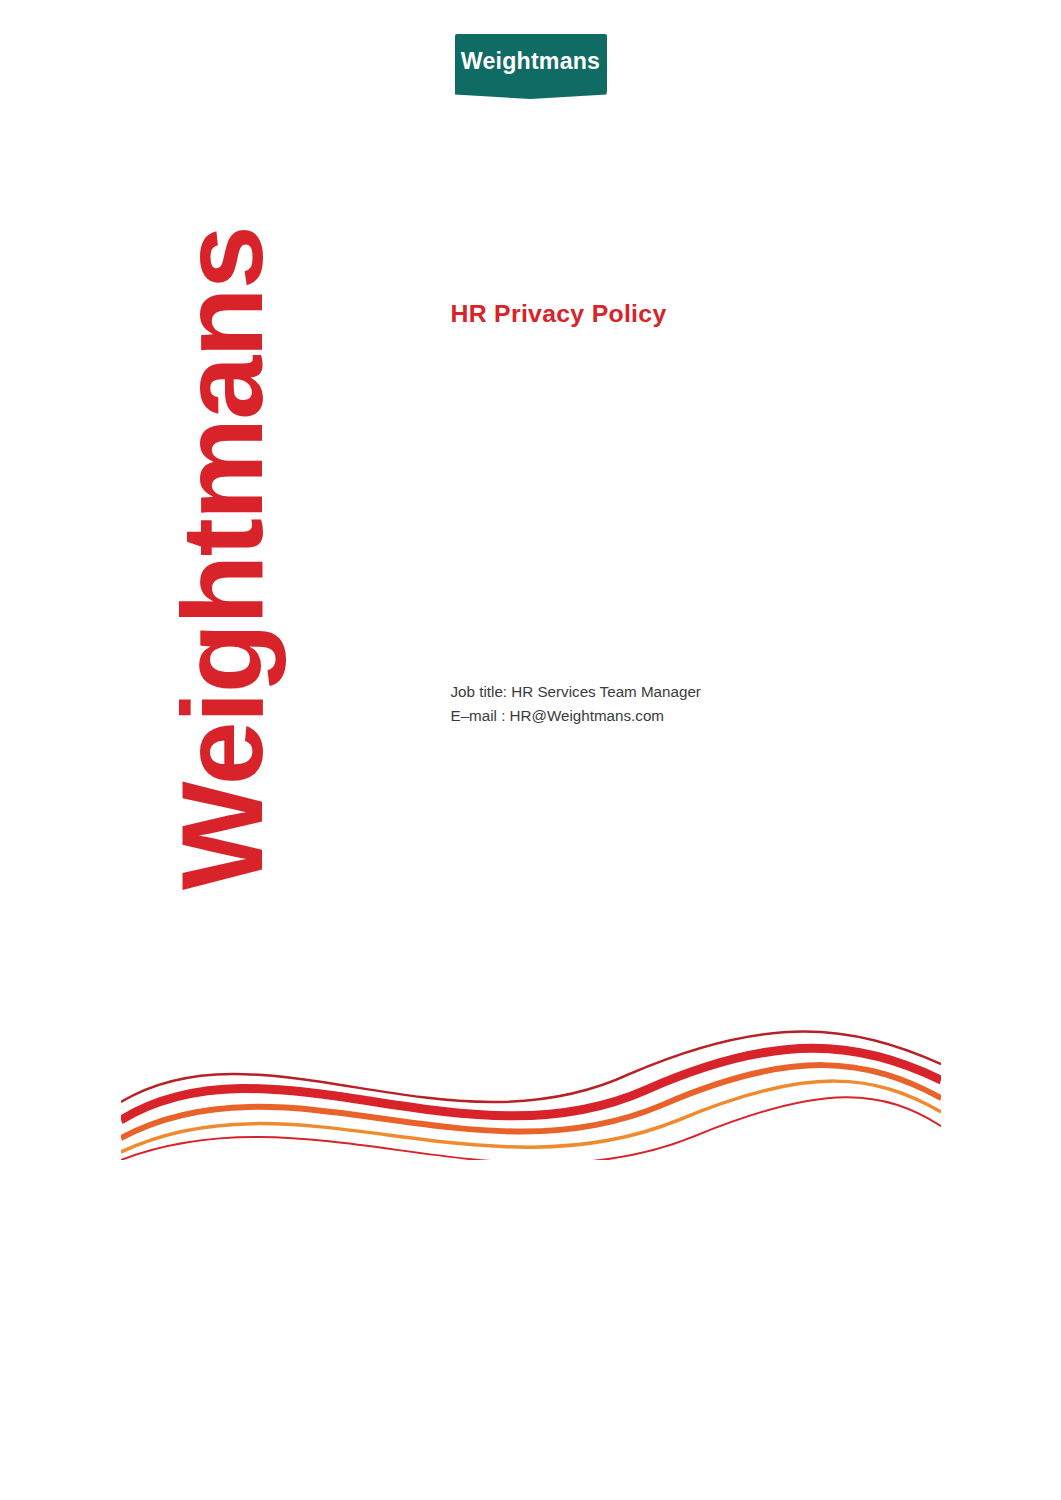Weightmans
Weightmans
HR Privacy Policy
Job title: HR Services Team Manager
E–mail : HR@Weightmans.com